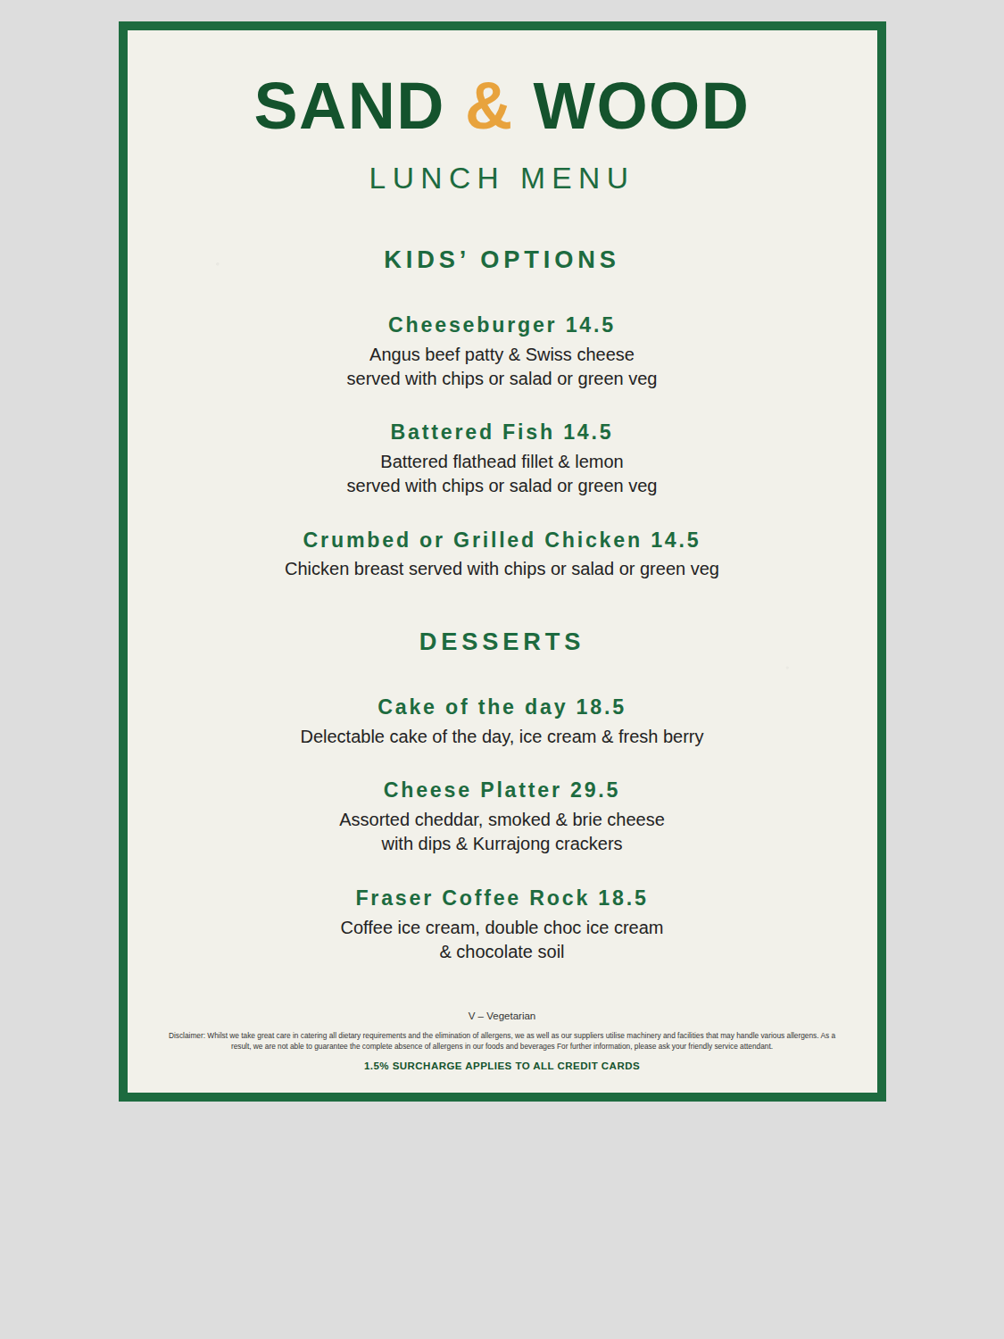Sand & Wood
Lunch Menu
Kids’ Options
Cheeseburger 14.5
Angus beef patty & Swiss cheese
served with chips or salad or green veg
Battered Fish 14.5
Battered flathead fillet & lemon
served with chips or salad or green veg
Crumbed or Grilled Chicken 14.5
Chicken breast served with chips or salad or green veg
Desserts
Cake of the day 18.5
Delectable cake of the day, ice cream & fresh berry
Cheese Platter 29.5
Assorted cheddar, smoked & brie cheese
with dips & Kurrajong crackers
Fraser Coffee Rock 18.5
Coffee ice cream, double choc ice cream
& chocolate soil
V – Vegetarian
Disclaimer: Whilst we take great care in catering all dietary requirements and the elimination of allergens, we as well as our suppliers utilise machinery and facilities that may handle various allergens. As a result, we are not able to guarantee the complete absence of allergens in our foods and beverages For further information, please ask your friendly service attendant.
1.5% surcharge applies to all credit cards